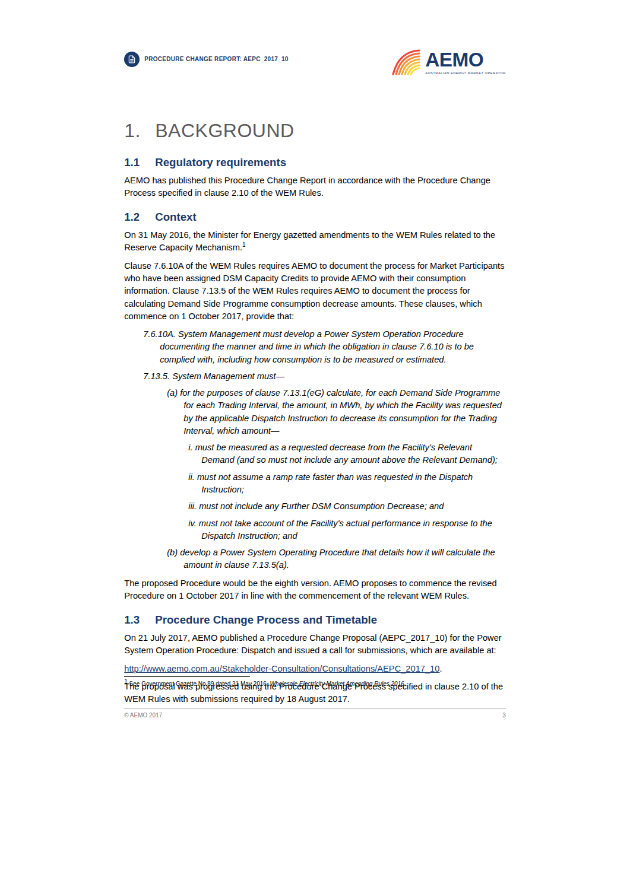Procedure Change Report: AEPC_2017_10
AEMO
AUSTRALIAN ENERGY MARKET OPERATOR
1. BACKGROUND
1.1 Regulatory requirements
AEMO has published this Procedure Change Report in accordance with the Procedure Change Process specified in clause 2.10 of the WEM Rules.
1.2 Context
On 31 May 2016, the Minister for Energy gazetted amendments to the WEM Rules related to the Reserve Capacity Mechanism.1
Clause 7.6.10A of the WEM Rules requires AEMO to document the process for Market Participants who have been assigned DSM Capacity Credits to provide AEMO with their consumption information. Clause 7.13.5 of the WEM Rules requires AEMO to document the process for calculating Demand Side Programme consumption decrease amounts. These clauses, which commence on 1 October 2017, provide that:
7.6.10A. System Management must develop a Power System Operation Procedure documenting the manner and time in which the obligation in clause 7.6.10 is to be complied with, including how consumption is to be measured or estimated.
7.13.5. System Management must—
(a) for the purposes of clause 7.13.1(eG) calculate, for each Demand Side Programme for each Trading Interval, the amount, in MWh, by which the Facility was requested by the applicable Dispatch Instruction to decrease its consumption for the Trading Interval, which amount—
i. must be measured as a requested decrease from the Facility's Relevant Demand (and so must not include any amount above the Relevant Demand);
ii. must not assume a ramp rate faster than was requested in the Dispatch Instruction;
iii. must not include any Further DSM Consumption Decrease; and
iv. must not take account of the Facility's actual performance in response to the Dispatch Instruction; and
(b) develop a Power System Operating Procedure that details how it will calculate the amount in clause 7.13.5(a).
The proposed Procedure would be the eighth version. AEMO proposes to commence the revised Procedure on 1 October 2017 in line with the commencement of the relevant WEM Rules.
1.3 Procedure Change Process and Timetable
On 21 July 2017, AEMO published a Procedure Change Proposal (AEPC_2017_10) for the Power System Operation Procedure: Dispatch and issued a call for submissions, which are available at:
http://www.aemo.com.au/Stakeholder-Consultation/Consultations/AEPC_2017_10.
The proposal was progressed using the Procedure Change Process specified in clause 2.10 of the WEM Rules with submissions required by 18 August 2017.
1 See Government Gazette No.89 dated 31 May 2016, Wholesale Electricity Market Amending Rules 2016.
© AEMO 2017 3